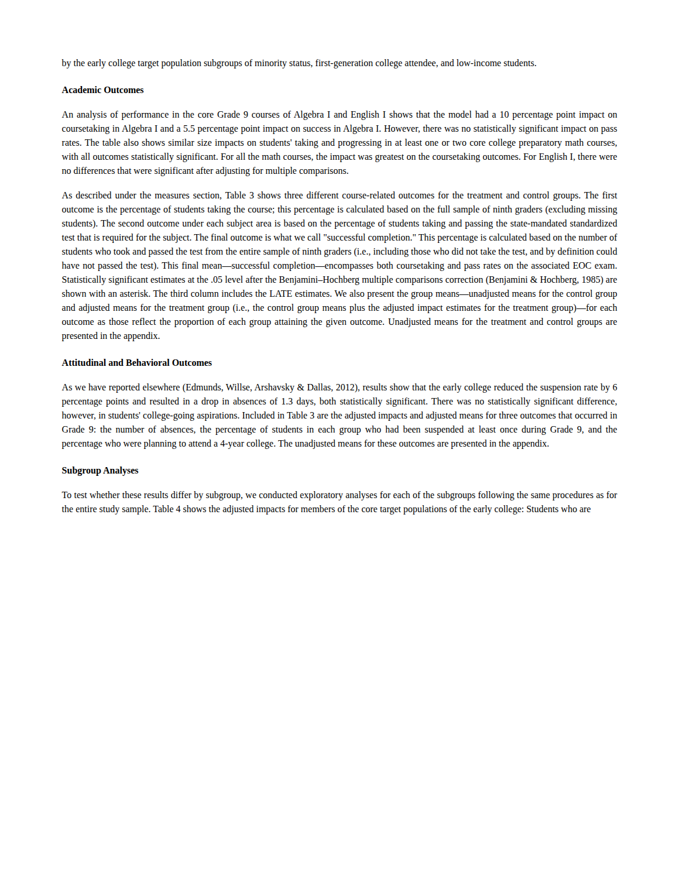by the early college target population subgroups of minority status, first-generation college attendee, and low-income students.
Academic Outcomes
An analysis of performance in the core Grade 9 courses of Algebra I and English I shows that the model had a 10 percentage point impact on coursetaking in Algebra I and a 5.5 percentage point impact on success in Algebra I. However, there was no statistically significant impact on pass rates. The table also shows similar size impacts on students' taking and progressing in at least one or two core college preparatory math courses, with all outcomes statistically significant. For all the math courses, the impact was greatest on the coursetaking outcomes. For English I, there were no differences that were significant after adjusting for multiple comparisons.
As described under the measures section, Table 3 shows three different course-related outcomes for the treatment and control groups. The first outcome is the percentage of students taking the course; this percentage is calculated based on the full sample of ninth graders (excluding missing students). The second outcome under each subject area is based on the percentage of students taking and passing the state-mandated standardized test that is required for the subject. The final outcome is what we call "successful completion." This percentage is calculated based on the number of students who took and passed the test from the entire sample of ninth graders (i.e., including those who did not take the test, and by definition could have not passed the test). This final mean—successful completion—encompasses both coursetaking and pass rates on the associated EOC exam. Statistically significant estimates at the .05 level after the Benjamini–Hochberg multiple comparisons correction (Benjamini & Hochberg, 1985) are shown with an asterisk. The third column includes the LATE estimates. We also present the group means—unadjusted means for the control group and adjusted means for the treatment group (i.e., the control group means plus the adjusted impact estimates for the treatment group)—for each outcome as those reflect the proportion of each group attaining the given outcome. Unadjusted means for the treatment and control groups are presented in the appendix.
Attitudinal and Behavioral Outcomes
As we have reported elsewhere (Edmunds, Willse, Arshavsky & Dallas, 2012), results show that the early college reduced the suspension rate by 6 percentage points and resulted in a drop in absences of 1.3 days, both statistically significant. There was no statistically significant difference, however, in students' college-going aspirations. Included in Table 3 are the adjusted impacts and adjusted means for three outcomes that occurred in Grade 9: the number of absences, the percentage of students in each group who had been suspended at least once during Grade 9, and the percentage who were planning to attend a 4-year college. The unadjusted means for these outcomes are presented in the appendix.
Subgroup Analyses
To test whether these results differ by subgroup, we conducted exploratory analyses for each of the subgroups following the same procedures as for the entire study sample. Table 4 shows the adjusted impacts for members of the core target populations of the early college: Students who are